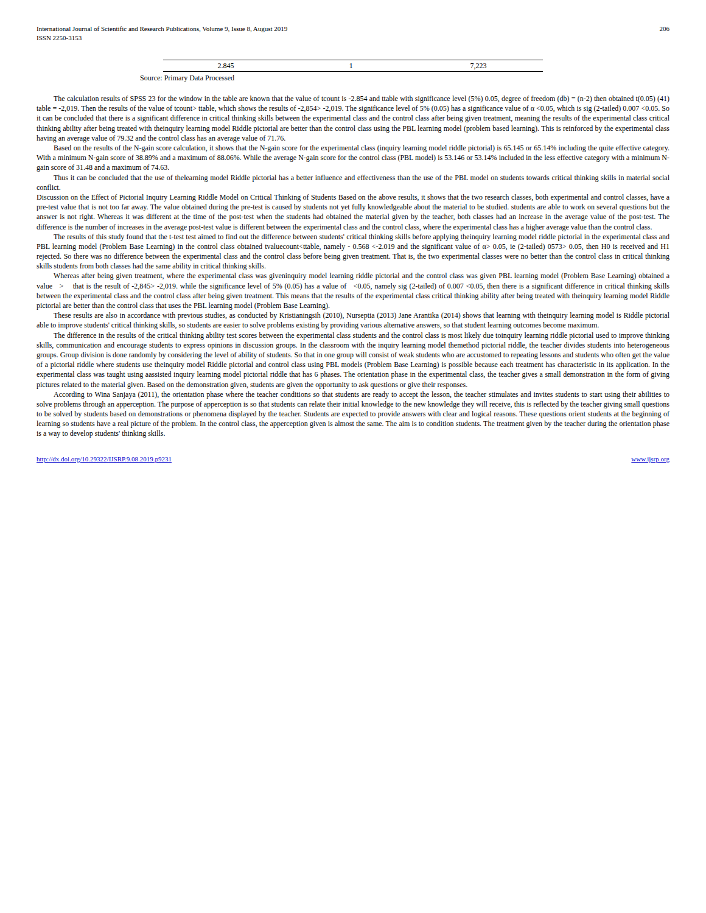International Journal of Scientific and Research Publications, Volume 9, Issue 8, August 2019
ISSN 2250-3153
206
| 2.845 | 1 | 7,223 |
Source: Primary Data Processed
The calculation results of SPSS 23 for the window in the table are known that the value of tcount is -2.854 and ttable with significance level (5%) 0.05, degree of freedom (db) = (n-2) then obtained t(0.05) (41) table = -2,019. Then the results of the value of tcount> ttable, which shows the results of -2,854> -2,019. The significance level of 5% (0.05) has a significance value of α <0.05, which is sig (2-tailed) 0.007 <0.05. So it can be concluded that there is a significant difference in critical thinking skills between the experimental class and the control class after being given treatment, meaning the results of the experimental class critical thinking ability after being treated with theinquiry learning model Riddle pictorial are better than the control class using the PBL learning model (problem based learning). This is reinforced by the experimental class having an average value of 79.32 and the control class has an average value of 71.76.
Based on the results of the N-gain score calculation, it shows that the N-gain score for the experimental class (inquiry learning model riddle pictorial) is 65.145 or 65.14% including the quite effective category. With a minimum N-gain score of 38.89% and a maximum of 88.06%. While the average N-gain score for the control class (PBL model) is 53.146 or 53.14% included in the less effective category with a minimum N-gain score of 31.48 and a maximum of 74.63.
Thus it can be concluded that the use of thelearning model Riddle pictorial has a better influence and effectiveness than the use of the PBL model on students towards critical thinking skills in material social conflict.
Discussion on the Effect of Pictorial Inquiry Learning Riddle Model on Critical Thinking of Students Based on the above results, it shows that the two research classes, both experimental and control classes, have a pre-test value that is not too far away. The value obtained during the pre-test is caused by students not yet fully knowledgeable about the material to be studied. students are able to work on several questions but the answer is not right. Whereas it was different at the time of the post-test when the students had obtained the material given by the teacher, both classes had an increase in the average value of the post-test. The difference is the number of increases in the average post-test value is different between the experimental class and the control class, where the experimental class has a higher average value than the control class.
The results of this study found that the t-test test aimed to find out the difference between students' critical thinking skills before applying theinquiry learning model riddle pictorial in the experimental class and PBL learning model (Problem Base Learning) in the control class obtained tvaluecount<ttable, namely - 0.568 <-2.019 and the significant value of α> 0.05, ie (2-tailed) 0573> 0.05, then H0 is received and H1 rejected. So there was no difference between the experimental class and the control class before being given treatment. That is, the two experimental classes were no better than the control class in critical thinking skills students from both classes had the same ability in critical thinking skills.
Whereas after being given treatment, where the experimental class was giveninquiry model learning riddle pictorial and the control class was given PBL learning model (Problem Base Learning) obtained a value > that is the result of -2,845> -2,019. while the significance level of 5% (0.05) has a value of <0.05, namely sig (2-tailed) of 0.007 <0.05, then there is a significant difference in critical thinking skills between the experimental class and the control class after being given treatment. This means that the results of the experimental class critical thinking ability after being treated with theinquiry learning model Riddle pictorial are better than the control class that uses the PBL learning model (Problem Base Learning).
These results are also in accordance with previous studies, as conducted by Kristianingsih (2010), Nurseptia (2013) Jane Arantika (2014) shows that learning with theinquiry learning model is Riddle pictorial able to improve students' critical thinking skills, so students are easier to solve problems existing by providing various alternative answers, so that student learning outcomes become maximum.
The difference in the results of the critical thinking ability test scores between the experimental class students and the control class is most likely due toinquiry learning riddle pictorial used to improve thinking skills, communication and encourage students to express opinions in discussion groups. In the classroom with the inquiry learning model themethod pictorial riddle, the teacher divides students into heterogeneous groups. Group division is done randomly by considering the level of ability of students. So that in one group will consist of weak students who are accustomed to repeating lessons and students who often get the value of a pictorial riddle where students use theinquiry model Riddle pictorial and control class using PBL models (Problem Base Learning) is possible because each treatment has characteristic in its application. In the experimental class was taught using aassisted inquiry learning model pictorial riddle that has 6 phases. The orientation phase in the experimental class, the teacher gives a small demonstration in the form of giving pictures related to the material given. Based on the demonstration given, students are given the opportunity to ask questions or give their responses.
According to Wina Sanjaya (2011), the orientation phase where the teacher conditions so that students are ready to accept the lesson, the teacher stimulates and invites students to start using their abilities to solve problems through an apperception. The purpose of apperception is so that students can relate their initial knowledge to the new knowledge they will receive, this is reflected by the teacher giving small questions to be solved by students based on demonstrations or phenomena displayed by the teacher. Students are expected to provide answers with clear and logical reasons. These questions orient students at the beginning of learning so students have a real picture of the problem. In the control class, the apperception given is almost the same. The aim is to condition students. The treatment given by the teacher during the orientation phase is a way to develop students' thinking skills.
http://dx.doi.org/10.29322/IJSRP.9.08.2019.p9231
www.ijsrp.org